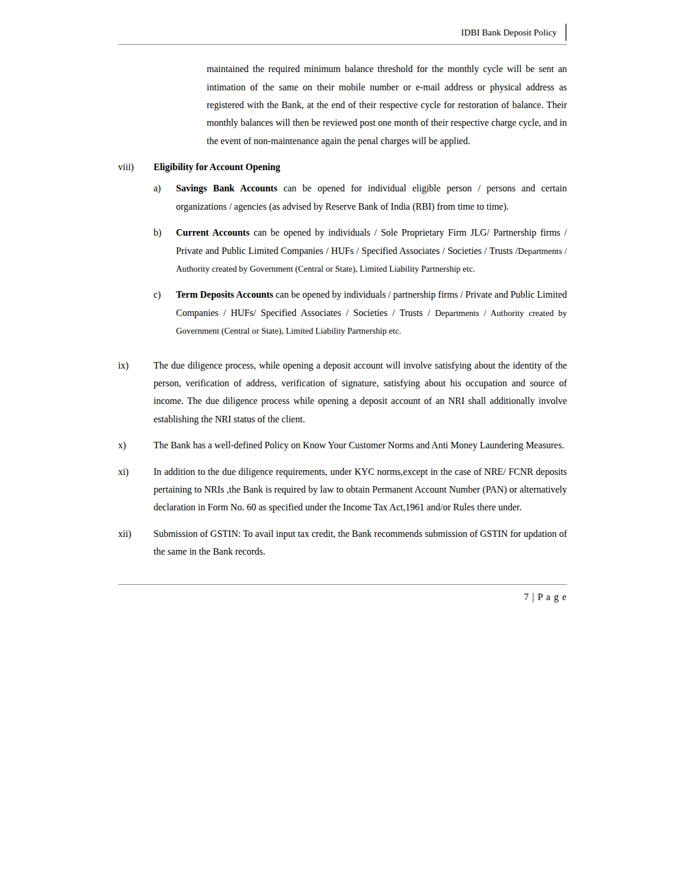IDBI Bank Deposit Policy
maintained the required minimum balance threshold for the monthly cycle will be sent an intimation of the same on their mobile number or e-mail address or physical address as registered with the Bank, at the end of their respective cycle for restoration of balance. Their monthly balances will then be reviewed post one month of their respective charge cycle, and in the event of non-maintenance again the penal charges will be applied.
viii)
Eligibility for Account Opening
a)
Savings Bank Accounts can be opened for individual eligible person / persons and certain organizations / agencies (as advised by Reserve Bank of India (RBI) from time to time).
b)
Current Accounts can be opened by individuals / Sole Proprietary Firm JLG/ Partnership firms / Private and Public Limited Companies / HUFs / Specified Associates / Societies / Trusts /Departments / Authority created by Government (Central or State), Limited Liability Partnership etc.
c)
Term Deposits Accounts can be opened by individuals / partnership firms / Private and Public Limited Companies / HUFs/ Specified Associates / Societies / Trusts / Departments / Authority created by Government (Central or State), Limited Liability Partnership etc.
ix)
The due diligence process, while opening a deposit account will involve satisfying about the identity of the person, verification of address, verification of signature, satisfying about his occupation and source of income. The due diligence process while opening a deposit account of an NRI shall additionally involve establishing the NRI status of the client.
x)
The Bank has a well-defined Policy on Know Your Customer Norms and Anti Money Laundering Measures.
xi)
In addition to the due diligence requirements, under KYC norms,except in the case of NRE/ FCNR deposits pertaining to NRIs ,the Bank is required by law to obtain Permanent Account Number (PAN) or alternatively declaration in Form No. 60 as specified under the Income Tax Act,1961 and/or Rules there under.
xii)
Submission of GSTIN: To avail input tax credit, the Bank recommends submission of GSTIN for updation of the same in the Bank records.
7 | P a g e